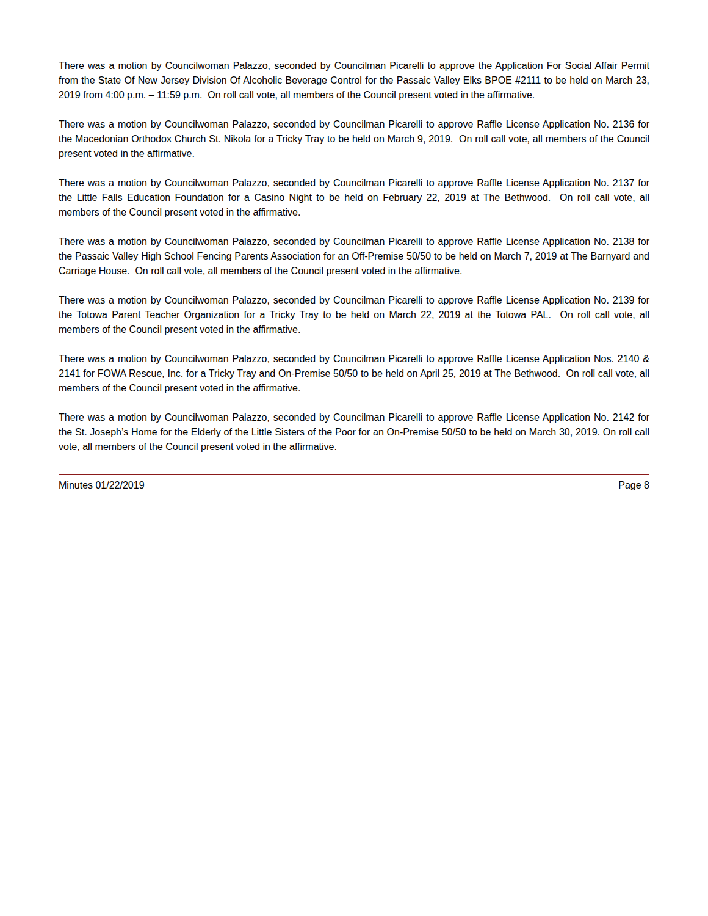There was a motion by Councilwoman Palazzo, seconded by Councilman Picarelli to approve the Application For Social Affair Permit from the State Of New Jersey Division Of Alcoholic Beverage Control for the Passaic Valley Elks BPOE #2111 to be held on March 23, 2019 from 4:00 p.m. – 11:59 p.m. On roll call vote, all members of the Council present voted in the affirmative.
There was a motion by Councilwoman Palazzo, seconded by Councilman Picarelli to approve Raffle License Application No. 2136 for the Macedonian Orthodox Church St. Nikola for a Tricky Tray to be held on March 9, 2019. On roll call vote, all members of the Council present voted in the affirmative.
There was a motion by Councilwoman Palazzo, seconded by Councilman Picarelli to approve Raffle License Application No. 2137 for the Little Falls Education Foundation for a Casino Night to be held on February 22, 2019 at The Bethwood. On roll call vote, all members of the Council present voted in the affirmative.
There was a motion by Councilwoman Palazzo, seconded by Councilman Picarelli to approve Raffle License Application No. 2138 for the Passaic Valley High School Fencing Parents Association for an Off-Premise 50/50 to be held on March 7, 2019 at The Barnyard and Carriage House. On roll call vote, all members of the Council present voted in the affirmative.
There was a motion by Councilwoman Palazzo, seconded by Councilman Picarelli to approve Raffle License Application No. 2139 for the Totowa Parent Teacher Organization for a Tricky Tray to be held on March 22, 2019 at the Totowa PAL. On roll call vote, all members of the Council present voted in the affirmative.
There was a motion by Councilwoman Palazzo, seconded by Councilman Picarelli to approve Raffle License Application Nos. 2140 & 2141 for FOWA Rescue, Inc. for a Tricky Tray and On-Premise 50/50 to be held on April 25, 2019 at The Bethwood. On roll call vote, all members of the Council present voted in the affirmative.
There was a motion by Councilwoman Palazzo, seconded by Councilman Picarelli to approve Raffle License Application No. 2142 for the St. Joseph’s Home for the Elderly of the Little Sisters of the Poor for an On-Premise 50/50 to be held on March 30, 2019. On roll call vote, all members of the Council present voted in the affirmative.
Minutes 01/22/2019 Page 8